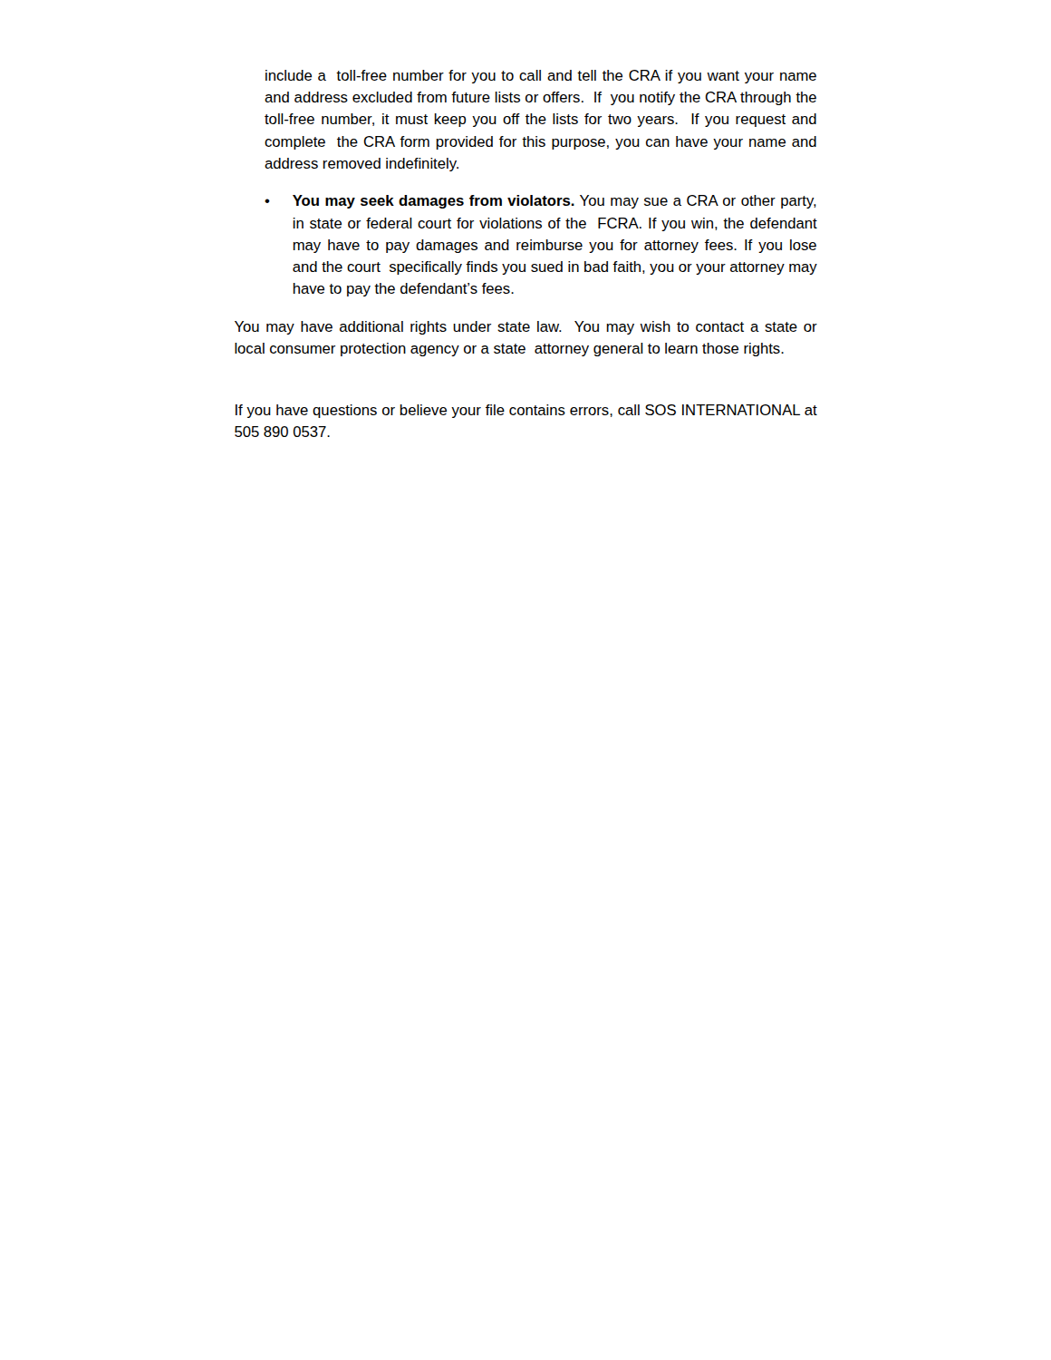include a toll-free number for you to call and tell the CRA if you want your name and address excluded from future lists or offers. If you notify the CRA through the toll-free number, it must keep you off the lists for two years. If you request and complete the CRA form provided for this purpose, you can have your name and address removed indefinitely.
You may seek damages from violators. You may sue a CRA or other party, in state or federal court for violations of the FCRA. If you win, the defendant may have to pay damages and reimburse you for attorney fees. If you lose and the court specifically finds you sued in bad faith, you or your attorney may have to pay the defendant’s fees.
You may have additional rights under state law. You may wish to contact a state or local consumer protection agency or a state attorney general to learn those rights.
If you have questions or believe your file contains errors, call SOS INTERNATIONAL at 505 890 0537.